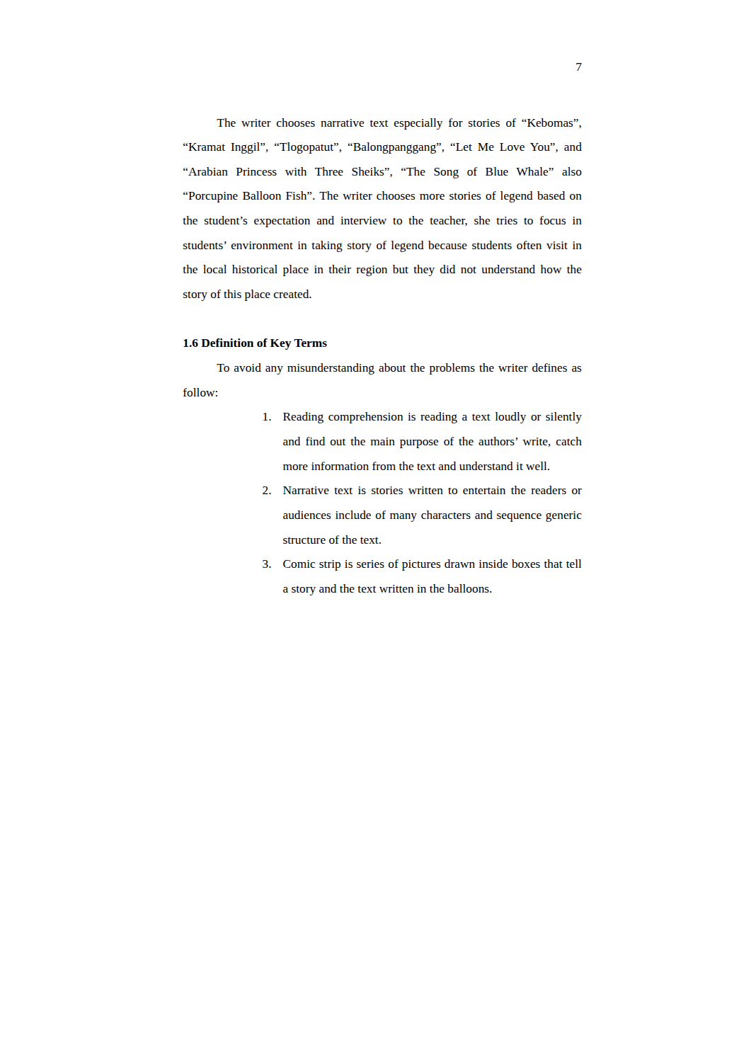7
The writer chooses narrative text especially for stories of “Kebomas”, “Kramat Inggil”, “Tlogopatut”, “Balongpanggang”, “Let Me Love You”, and “Arabian Princess with Three Sheiks”, “The Song of Blue Whale” also “Porcupine Balloon Fish”. The writer chooses more stories of legend based on the student’s expectation and interview to the teacher, she tries to focus in students’ environment in taking story of legend because students often visit in the local historical place in their region but they did not understand how the story of this place created.
1.6 Definition of Key Terms
To avoid any misunderstanding about the problems the writer defines as follow:
Reading comprehension is reading a text loudly or silently and find out the main purpose of the authors’ write, catch more information from the text and understand it well.
Narrative text is stories written to entertain the readers or audiences include of many characters and sequence generic structure of the text.
Comic strip is series of pictures drawn inside boxes that tell a story and the text written in the balloons.